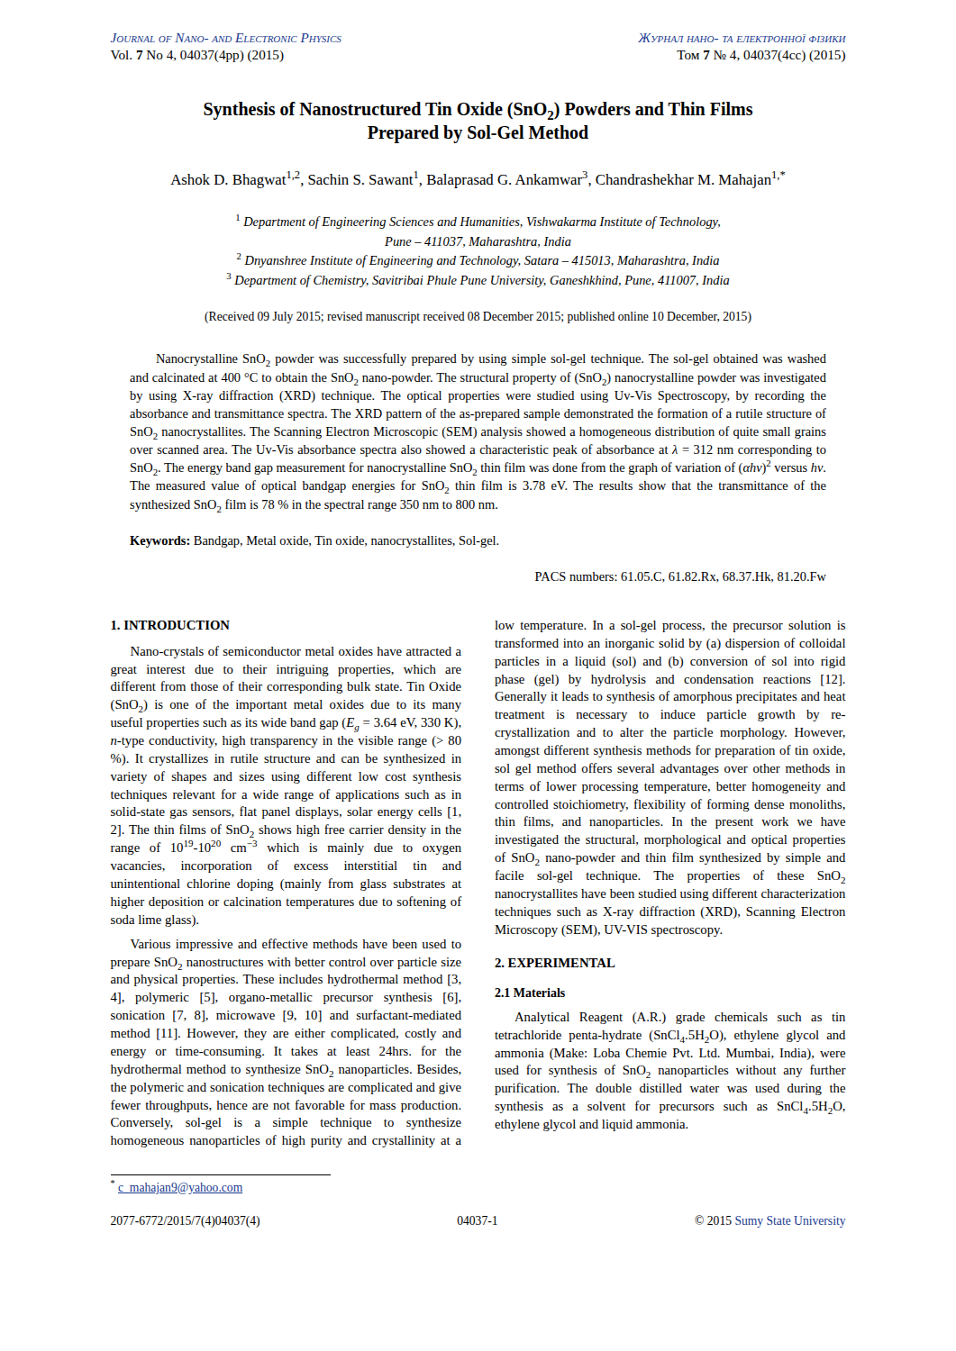Journal of Nano- and Electronic Physics
Журнал нано- та електронної фізики
Vol. 7 No 4, 04037(4pp) (2015)
Том 7 № 4, 04037(4cc) (2015)
Synthesis of Nanostructured Tin Oxide (SnO2) Powders and Thin Films
Prepared by Sol-Gel Method
Ashok D. Bhagwat1,2, Sachin S. Sawant1, Balaprasad G. Ankamwar3, Chandrashekhar M. Mahajan1,*
1 Department of Engineering Sciences and Humanities, Vishwakarma Institute of Technology,
Pune – 411037, Maharashtra, India
2 Dnyanshree Institute of Engineering and Technology, Satara – 415013, Maharashtra, India
3 Department of Chemistry, Savitribai Phule Pune University, Ganeshkhind, Pune, 411007, India
(Received 09 July 2015; revised manuscript received 08 December 2015; published online 10 December, 2015)
Nanocrystalline SnO2 powder was successfully prepared by using simple sol-gel technique. The sol-gel obtained was washed and calcinated at 400 °C to obtain the SnO2 nano-powder. The structural property of (SnO2) nanocrystalline powder was investigated by using X-ray diffraction (XRD) technique. The optical properties were studied using Uv-Vis Spectroscopy, by recording the absorbance and transmittance spectra. The XRD pattern of the as-prepared sample demonstrated the formation of a rutile structure of SnO2 nanocrystallites. The Scanning Electron Microscopic (SEM) analysis showed a homogeneous distribution of quite small grains over scanned area. The Uv-Vis absorbance spectra also showed a characteristic peak of absorbance at λ = 312 nm corresponding to SnO2. The energy band gap measurement for nanocrystalline SnO2 thin film was done from the graph of variation of (αhν)2 versus hν. The measured value of optical bandgap energies for SnO2 thin film is 3.78 eV. The results show that the transmittance of the synthesized SnO2 film is 78 % in the spectral range 350 nm to 800 nm.
Keywords: Bandgap, Metal oxide, Tin oxide, nanocrystallites, Sol-gel.
PACS numbers: 61.05.C, 61.82.Rx, 68.37.Hk, 81.20.Fw
1. INTRODUCTION
Nano-crystals of semiconductor metal oxides have attracted a great interest due to their intriguing properties, which are different from those of their corresponding bulk state. Tin Oxide (SnO2) is one of the important metal oxides due to its many useful properties such as its wide band gap (Eg = 3.64 eV, 330 K), n-type conductivity, high transparency in the visible range (> 80 %). It crystallizes in rutile structure and can be synthesized in variety of shapes and sizes using different low cost synthesis techniques relevant for a wide range of applications such as in solid-state gas sensors, flat panel displays, solar energy cells [1, 2]. The thin films of SnO2 shows high free carrier density in the range of 1019-1020 cm−3 which is mainly due to oxygen vacancies, incorporation of excess interstitial tin and unintentional chlorine doping (mainly from glass substrates at higher deposition or calcination temperatures due to softening of soda lime glass).
Various impressive and effective methods have been used to prepare SnO2 nanostructures with better control over particle size and physical properties. These includes hydrothermal method [3, 4], polymeric [5], organo-metallic precursor synthesis [6], sonication [7, 8], microwave [9, 10] and surfactant-mediated method [11]. However, they are either complicated, costly and energy or time-consuming. It takes at least 24hrs. for the hydrothermal method to synthesize SnO2 nanoparticles. Besides, the polymeric and sonication techniques are complicated and give fewer throughputs, hence are not favorable for mass production. Conversely, sol-gel is a simple technique to synthesize homogeneous nanoparticles of high purity and crystallinity at a low temperature. In a sol-gel process, the precursor solution is transformed into an inorganic solid by (a) dispersion of colloidal particles in a liquid (sol) and (b) conversion of sol into rigid phase (gel) by hydrolysis and condensation reactions [12]. Generally it leads to synthesis of amorphous precipitates and heat treatment is necessary to induce particle growth by re-crystallization and to alter the particle morphology. However, amongst different synthesis methods for preparation of tin oxide, sol gel method offers several advantages over other methods in terms of lower processing temperature, better homogeneity and controlled stoichiometry, flexibility of forming dense monoliths, thin films, and nanoparticles. In the present work we have investigated the structural, morphological and optical properties of SnO2 nano-powder and thin film synthesized by simple and facile sol-gel technique. The properties of these SnO2 nanocrystallites have been studied using different characterization techniques such as X-ray diffraction (XRD), Scanning Electron Microscopy (SEM), UV-VIS spectroscopy.
2. EXPERIMENTAL
2.1 Materials
Analytical Reagent (A.R.) grade chemicals such as tin tetrachloride penta-hydrate (SnCl4.5H2O), ethylene glycol and ammonia (Make: Loba Chemie Pvt. Ltd. Mumbai, India), were used for synthesis of SnO2 nanoparticles without any further purification. The double distilled water was used during the synthesis as a solvent for precursors such as SnCl4.5H2O, ethylene glycol and liquid ammonia.
* c_mahajan9@yahoo.com
2077-6772/2015/7(4)04037(4)
04037-1
© 2015 Sumy State University